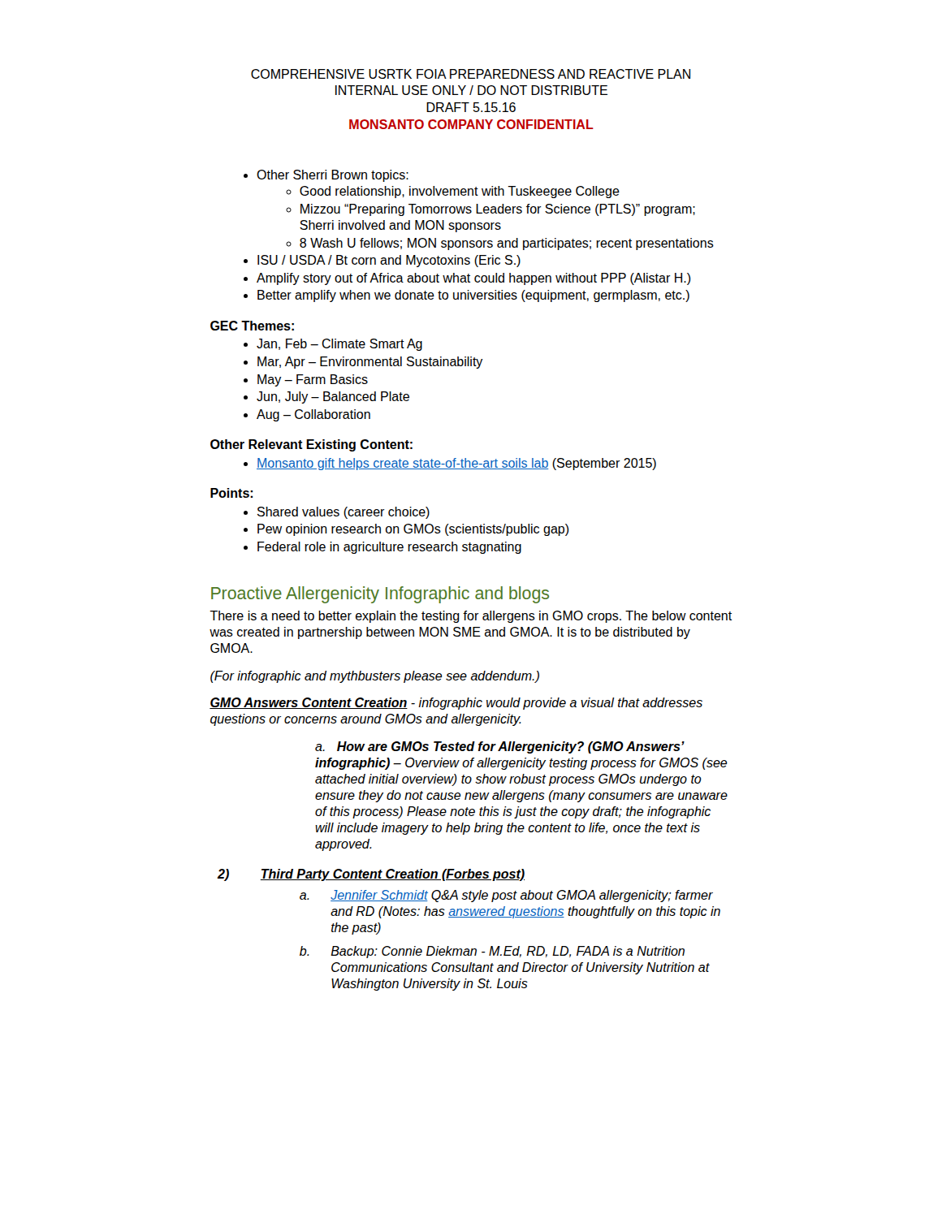COMPREHENSIVE USRTK FOIA PREPAREDNESS AND REACTIVE PLAN
INTERNAL USE ONLY / DO NOT DISTRIBUTE
DRAFT 5.15.16
MONSANTO COMPANY CONFIDENTIAL
Other Sherri Brown topics:
Good relationship, involvement with Tuskeegee College
Mizzou “Preparing Tomorrows Leaders for Science (PTLS)” program; Sherri involved and MON sponsors
8 Wash U fellows; MON sponsors and participates; recent presentations
ISU / USDA / Bt corn and Mycotoxins (Eric S.)
Amplify story out of Africa about what could happen without PPP (Alistar H.)
Better amplify when we donate to universities (equipment, germplasm, etc.)
GEC Themes:
Jan, Feb – Climate Smart Ag
Mar, Apr – Environmental Sustainability
May – Farm Basics
Jun, July – Balanced Plate
Aug – Collaboration
Other Relevant Existing Content:
Monsanto gift helps create state-of-the-art soils lab (September 2015)
Points:
Shared values (career choice)
Pew opinion research on GMOs (scientists/public gap)
Federal role in agriculture research stagnating
Proactive Allergenicity Infographic and blogs
There is a need to better explain the testing for allergens in GMO crops. The below content was created in partnership between MON SME and GMOA. It is to be distributed by GMOA.
(For infographic and mythbusters please see addendum.)
GMO Answers Content Creation - infographic would provide a visual that addresses questions or concerns around GMOs and allergenicity.
a. How are GMOs Tested for Allergenicity? (GMO Answers’ infographic) – Overview of allergenicity testing process for GMOS (see attached initial overview) to show robust process GMOs undergo to ensure they do not cause new allergens (many consumers are unaware of this process) Please note this is just the copy draft; the infographic will include imagery to help bring the content to life, once the text is approved.
2) Third Party Content Creation (Forbes post)
a. Jennifer Schmidt Q&A style post about GMOA allergenicity; farmer and RD (Notes: has answered questions thoughtfully on this topic in the past)
b. Backup: Connie Diekman - M.Ed, RD, LD, FADA is a Nutrition Communications Consultant and Director of University Nutrition at Washington University in St. Louis